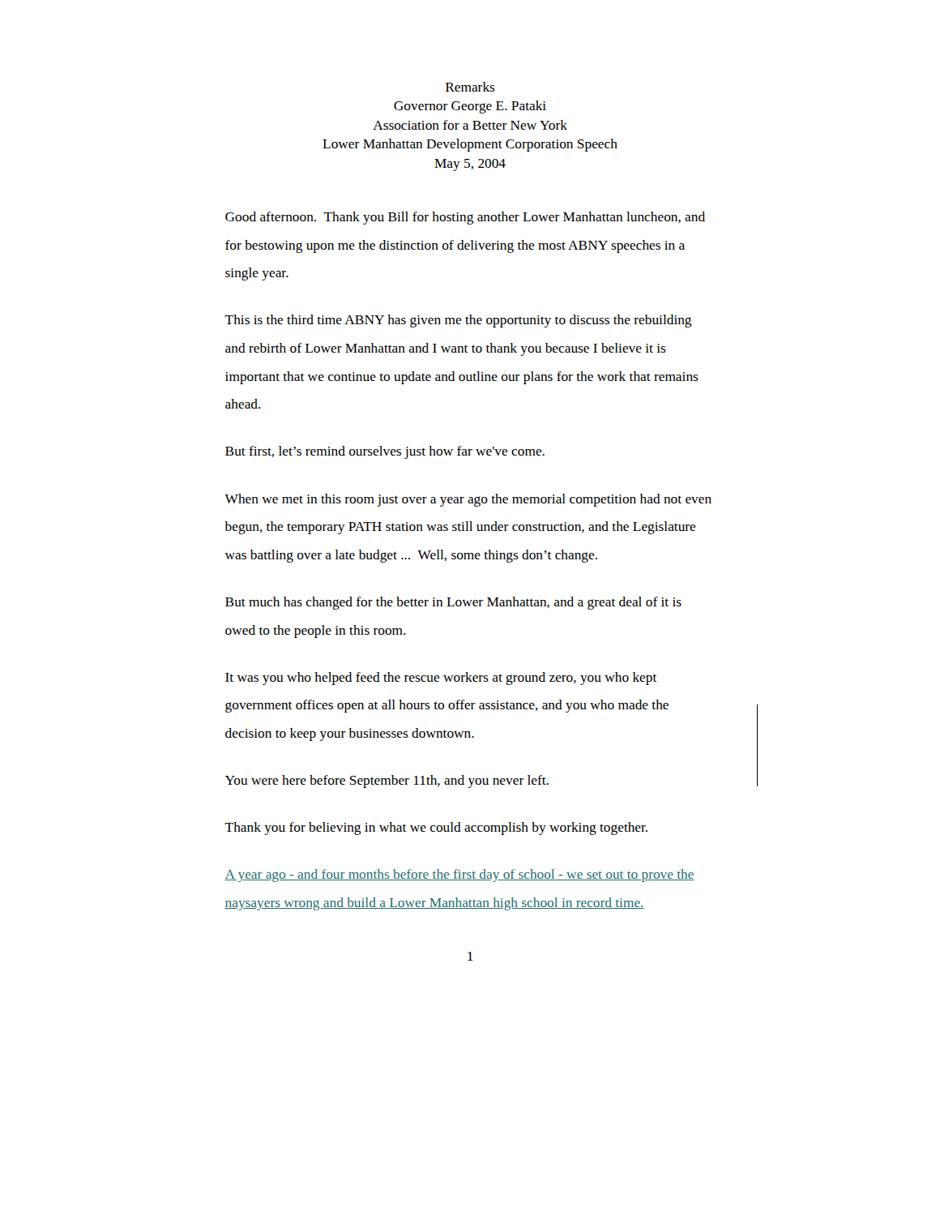Remarks
Governor George E. Pataki
Association for a Better New York
Lower Manhattan Development Corporation Speech
May 5, 2004
Good afternoon. Thank you Bill for hosting another Lower Manhattan luncheon, and for bestowing upon me the distinction of delivering the most ABNY speeches in a single year.
This is the third time ABNY has given me the opportunity to discuss the rebuilding and rebirth of Lower Manhattan and I want to thank you because I believe it is important that we continue to update and outline our plans for the work that remains ahead.
But first, let’s remind ourselves just how far we've come.
When we met in this room just over a year ago the memorial competition had not even begun, the temporary PATH station was still under construction, and the Legislature was battling over a late budget ... Well, some things don’t change.
But much has changed for the better in Lower Manhattan, and a great deal of it is owed to the people in this room.
It was you who helped feed the rescue workers at ground zero, you who kept government offices open at all hours to offer assistance, and you who made the decision to keep your businesses downtown.
You were here before September 11th, and you never left.
Thank you for believing in what we could accomplish by working together.
A year ago - and four months before the first day of school - we set out to prove the naysayers wrong and build a Lower Manhattan high school in record time.
1